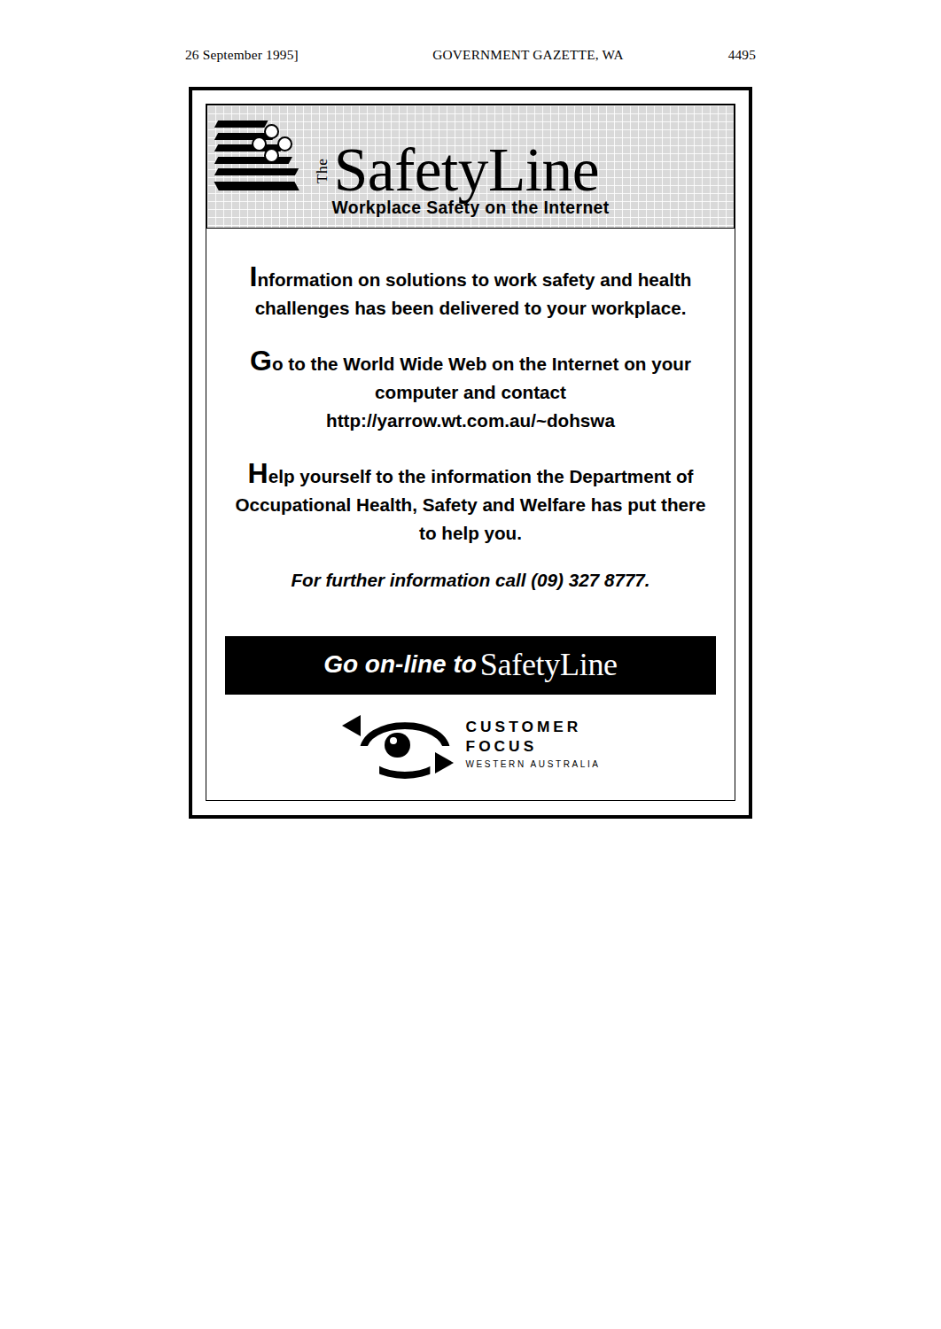26 September 1995] GOVERNMENT GAZETTE, WA 4495
The SafetyLine
Workplace Safety on the Internet
Information on solutions to work safety and health challenges has been delivered to your workplace.
Go to the World Wide Web on the Internet on your computer and contact http://yarrow.wt.com.au/~dohswa
Help yourself to the information the Department of Occupational Health, Safety and Welfare has put there to help you.
For further information call (09) 327 8777.
Go on-line to SafetyLine
CUSTOMER
FOCUS
WESTERN AUSTRALIA